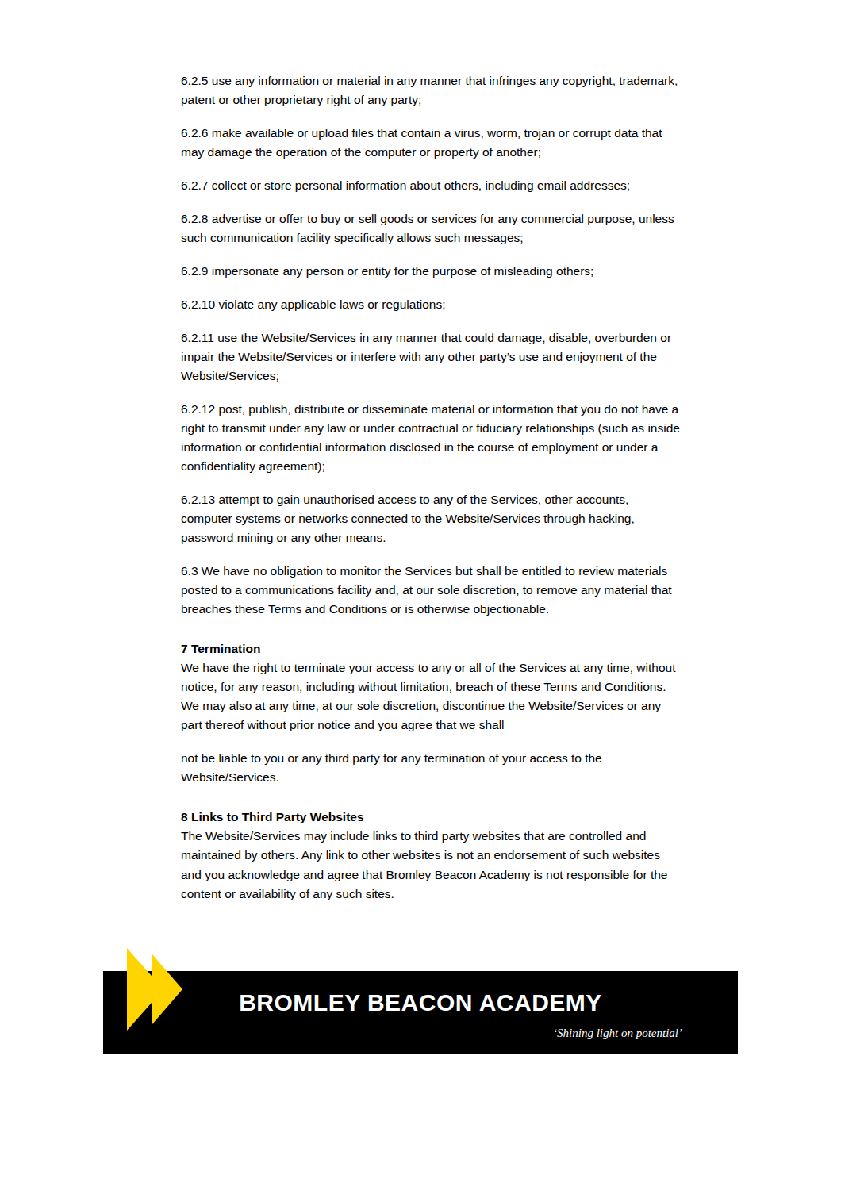6.2.5 use any information or material in any manner that infringes any copyright, trademark, patent or other proprietary right of any party;
6.2.6 make available or upload files that contain a virus, worm, trojan or corrupt data that may damage the operation of the computer or property of another;
6.2.7 collect or store personal information about others, including email addresses;
6.2.8 advertise or offer to buy or sell goods or services for any commercial purpose, unless such communication facility specifically allows such messages;
6.2.9 impersonate any person or entity for the purpose of misleading others;
6.2.10 violate any applicable laws or regulations;
6.2.11 use the Website/Services in any manner that could damage, disable, overburden or impair the Website/Services or interfere with any other party’s use and enjoyment of the Website/Services;
6.2.12 post, publish, distribute or disseminate material or information that you do not have a right to transmit under any law or under contractual or fiduciary relationships (such as inside information or confidential information disclosed in the course of employment or under a confidentiality agreement);
6.2.13 attempt to gain unauthorised access to any of the Services, other accounts, computer systems or networks connected to the Website/Services through hacking, password mining or any other means.
6.3 We have no obligation to monitor the Services but shall be entitled to review materials posted to a communications facility and, at our sole discretion, to remove any material that breaches these Terms and Conditions or is otherwise objectionable.
7 Termination
We have the right to terminate your access to any or all of the Services at any time, without notice, for any reason, including without limitation, breach of these Terms and Conditions. We may also at any time, at our sole discretion, discontinue the Website/Services or any part thereof without prior notice and you agree that we shall
not be liable to you or any third party for any termination of your access to the Website/Services.
8 Links to Third Party Websites
The Website/Services may include links to third party websites that are controlled and maintained by others. Any link to other websites is not an endorsement of such websites and you acknowledge and agree that Bromley Beacon Academy is not responsible for the content or availability of any such sites.
BROMLEY BEACON ACADEMY
‘Shining light on potential’